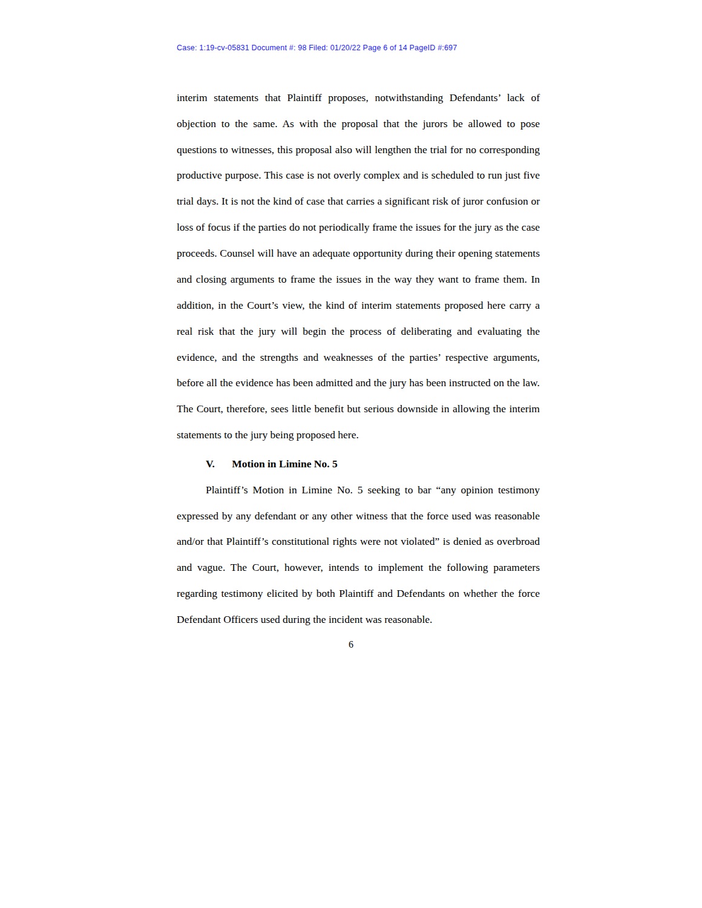Case: 1:19-cv-05831 Document #: 98 Filed: 01/20/22 Page 6 of 14 PageID #:697
interim statements that Plaintiff proposes, notwithstanding Defendants’ lack of objection to the same. As with the proposal that the jurors be allowed to pose questions to witnesses, this proposal also will lengthen the trial for no corresponding productive purpose. This case is not overly complex and is scheduled to run just five trial days. It is not the kind of case that carries a significant risk of juror confusion or loss of focus if the parties do not periodically frame the issues for the jury as the case proceeds. Counsel will have an adequate opportunity during their opening statements and closing arguments to frame the issues in the way they want to frame them. In addition, in the Court’s view, the kind of interim statements proposed here carry a real risk that the jury will begin the process of deliberating and evaluating the evidence, and the strengths and weaknesses of the parties’ respective arguments, before all the evidence has been admitted and the jury has been instructed on the law. The Court, therefore, sees little benefit but serious downside in allowing the interim statements to the jury being proposed here.
V. Motion in Limine No. 5
Plaintiff’s Motion in Limine No. 5 seeking to bar “any opinion testimony expressed by any defendant or any other witness that the force used was reasonable and/or that Plaintiff’s constitutional rights were not violated” is denied as overbroad and vague. The Court, however, intends to implement the following parameters regarding testimony elicited by both Plaintiff and Defendants on whether the force Defendant Officers used during the incident was reasonable.
6